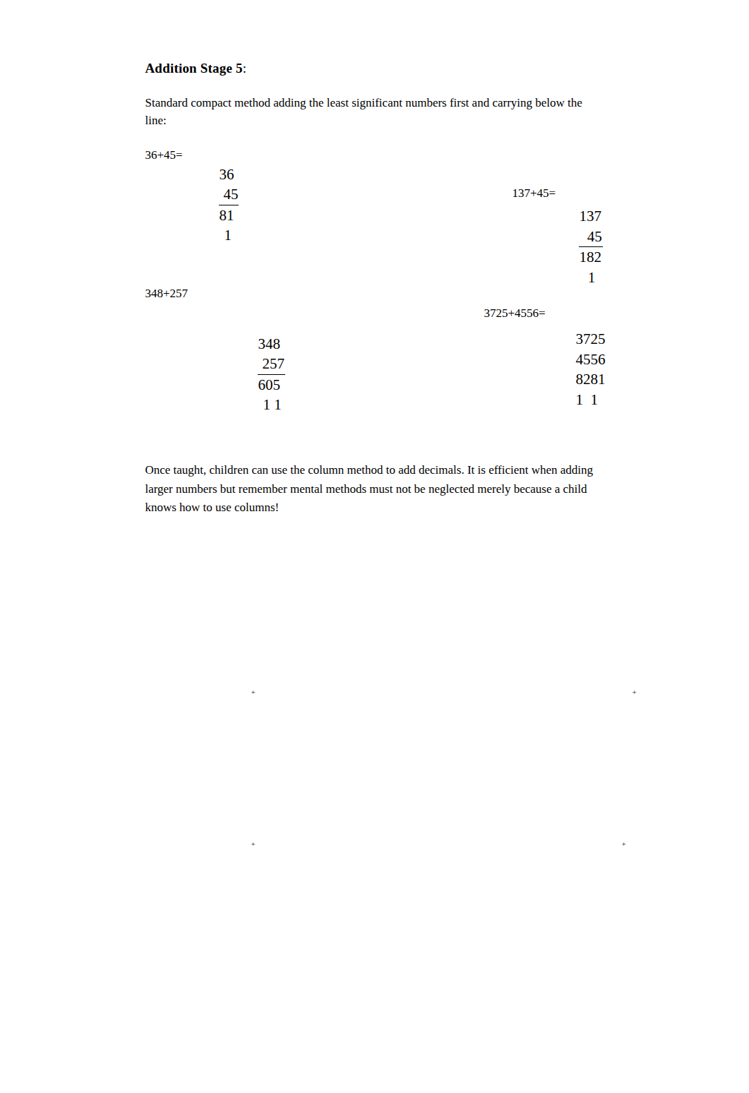Addition Stage 5:
Standard compact method adding the least significant numbers first and carrying below the line:
36+45=
36
45
81
1
137+45=
137
45
182
1
348+257
348
257
605
1 1
3725+4556=
3725
4556
8281
1 1
Once taught, children can use the column method to add decimals. It is efficient when adding larger numbers but remember mental methods must not be neglected merely because a child knows how to use columns!
+ + + +